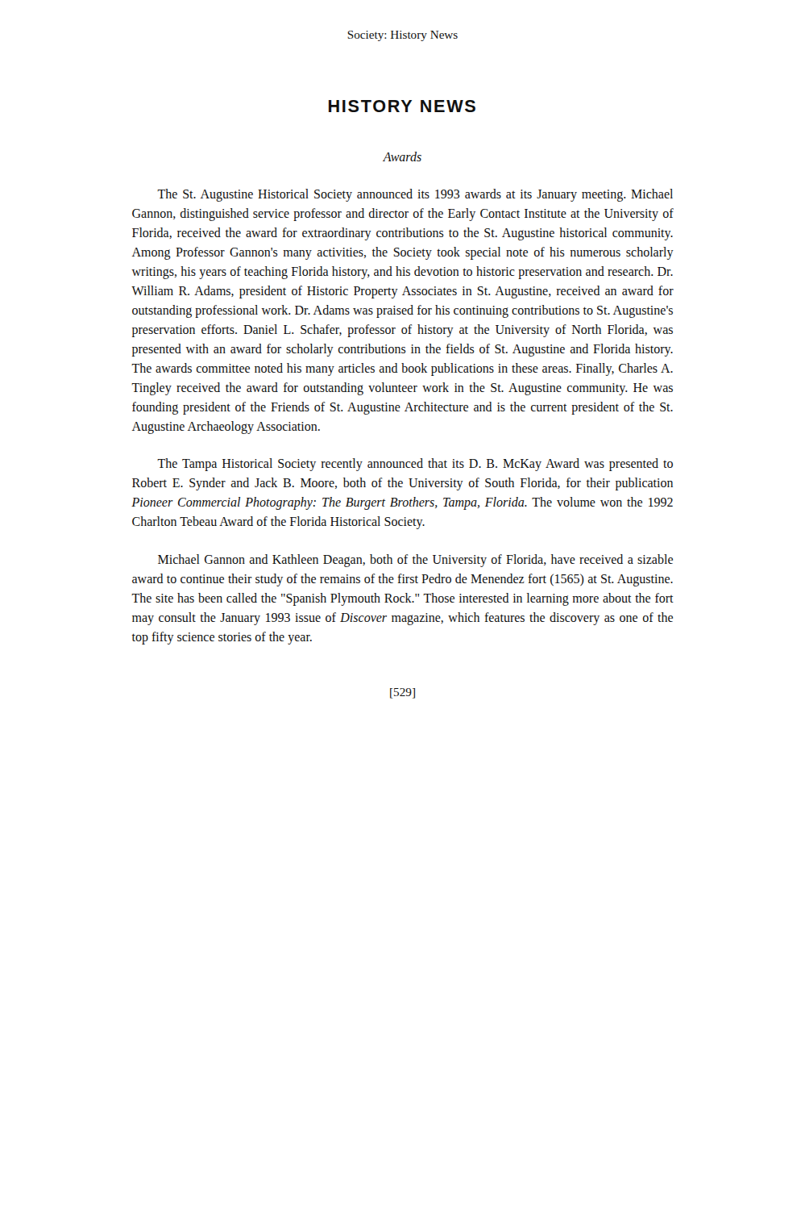Society: History News
HISTORY NEWS
Awards
The St. Augustine Historical Society announced its 1993 awards at its January meeting. Michael Gannon, distinguished service professor and director of the Early Contact Institute at the University of Florida, received the award for extraordinary contributions to the St. Augustine historical community. Among Professor Gannon's many activities, the Society took special note of his numerous scholarly writings, his years of teaching Florida history, and his devotion to historic preservation and research. Dr. William R. Adams, president of Historic Property Associates in St. Augustine, received an award for outstanding professional work. Dr. Adams was praised for his continuing contributions to St. Augustine's preservation efforts. Daniel L. Schafer, professor of history at the University of North Florida, was presented with an award for scholarly contributions in the fields of St. Augustine and Florida history. The awards committee noted his many articles and book publications in these areas. Finally, Charles A. Tingley received the award for outstanding volunteer work in the St. Augustine community. He was founding president of the Friends of St. Augustine Architecture and is the current president of the St. Augustine Archaeology Association.
The Tampa Historical Society recently announced that its D. B. McKay Award was presented to Robert E. Synder and Jack B. Moore, both of the University of South Florida, for their publication Pioneer Commercial Photography: The Burgert Brothers, Tampa, Florida. The volume won the 1992 Charlton Tebeau Award of the Florida Historical Society.
Michael Gannon and Kathleen Deagan, both of the University of Florida, have received a sizable award to continue their study of the remains of the first Pedro de Menendez fort (1565) at St. Augustine. The site has been called the "Spanish Plymouth Rock." Those interested in learning more about the fort may consult the January 1993 issue of Discover magazine, which features the discovery as one of the top fifty science stories of the year.
[529]